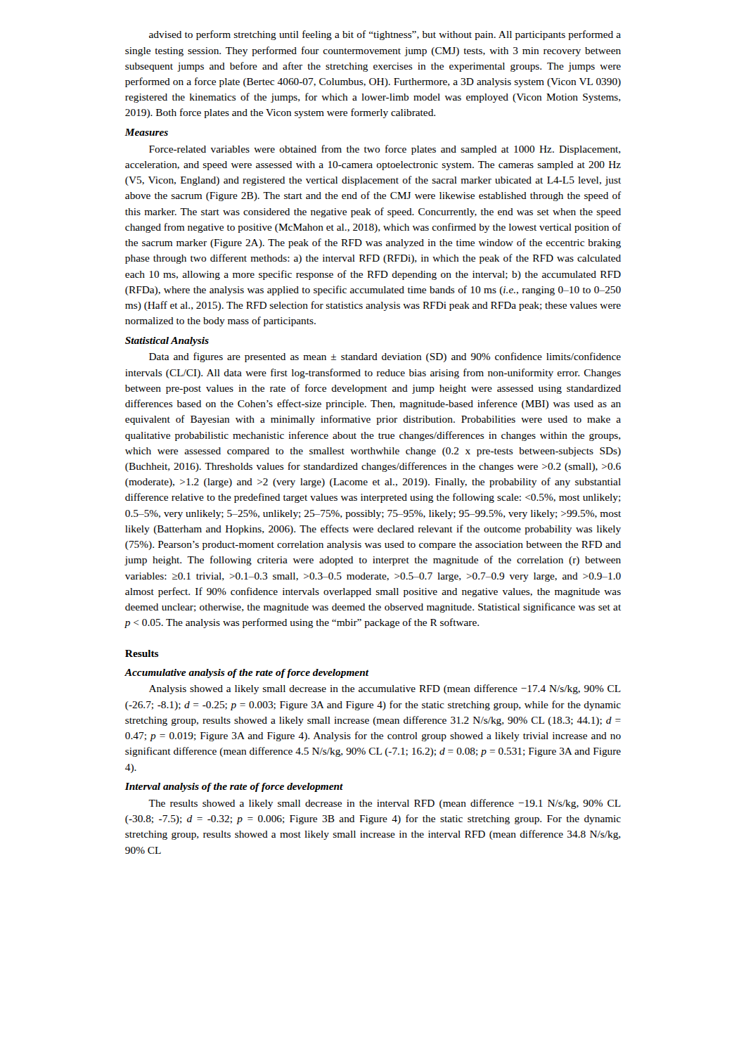advised to perform stretching until feeling a bit of “tightness”, but without pain. All participants performed a single testing session. They performed four countermovement jump (CMJ) tests, with 3 min recovery between subsequent jumps and before and after the stretching exercises in the experimental groups. The jumps were performed on a force plate (Bertec 4060-07, Columbus, OH). Furthermore, a 3D analysis system (Vicon VL 0390) registered the kinematics of the jumps, for which a lower-limb model was employed (Vicon Motion Systems, 2019). Both force plates and the Vicon system were formerly calibrated.
Measures
Force-related variables were obtained from the two force plates and sampled at 1000 Hz. Displacement, acceleration, and speed were assessed with a 10-camera optoelectronic system. The cameras sampled at 200 Hz (V5, Vicon, England) and registered the vertical displacement of the sacral marker ubicated at L4-L5 level, just above the sacrum (Figure 2B). The start and the end of the CMJ were likewise established through the speed of this marker. The start was considered the negative peak of speed. Concurrently, the end was set when the speed changed from negative to positive (McMahon et al., 2018), which was confirmed by the lowest vertical position of the sacrum marker (Figure 2A). The peak of the RFD was analyzed in the time window of the eccentric braking phase through two different methods: a) the interval RFD (RFDi), in which the peak of the RFD was calculated each 10 ms, allowing a more specific response of the RFD depending on the interval; b) the accumulated RFD (RFDa), where the analysis was applied to specific accumulated time bands of 10 ms (i.e., ranging 0–10 to 0–250 ms) (Haff et al., 2015). The RFD selection for statistics analysis was RFDi peak and RFDa peak; these values were normalized to the body mass of participants.
Statistical Analysis
Data and figures are presented as mean ± standard deviation (SD) and 90% confidence limits/confidence intervals (CL/CI). All data were first log-transformed to reduce bias arising from non-uniformity error. Changes between pre-post values in the rate of force development and jump height were assessed using standardized differences based on the Cohen’s effect-size principle. Then, magnitude-based inference (MBI) was used as an equivalent of Bayesian with a minimally informative prior distribution. Probabilities were used to make a qualitative probabilistic mechanistic inference about the true changes/differences in changes within the groups, which were assessed compared to the smallest worthwhile change (0.2 x pre-tests between-subjects SDs) (Buchheit, 2016). Thresholds values for standardized changes/differences in the changes were >0.2 (small), >0.6 (moderate), >1.2 (large) and >2 (very large) (Lacome et al., 2019). Finally, the probability of any substantial difference relative to the predefined target values was interpreted using the following scale: <0.5%, most unlikely; 0.5–5%, very unlikely; 5–25%, unlikely; 25–75%, possibly; 75–95%, likely; 95–99.5%, very likely; >99.5%, most likely (Batterham and Hopkins, 2006). The effects were declared relevant if the outcome probability was likely (75%). Pearson’s product-moment correlation analysis was used to compare the association between the RFD and jump height. The following criteria were adopted to interpret the magnitude of the correlation (r) between variables: ≥0.1 trivial, >0.1–0.3 small, >0.3–0.5 moderate, >0.5–0.7 large, >0.7–0.9 very large, and >0.9–1.0 almost perfect. If 90% confidence intervals overlapped small positive and negative values, the magnitude was deemed unclear; otherwise, the magnitude was deemed the observed magnitude. Statistical significance was set at p < 0.05. The analysis was performed using the “mbir” package of the R software.
Results
Accumulative analysis of the rate of force development
Analysis showed a likely small decrease in the accumulative RFD (mean difference −17.4 N/s/kg, 90% CL (-26.7; -8.1); d = -0.25; p = 0.003; Figure 3A and Figure 4) for the static stretching group, while for the dynamic stretching group, results showed a likely small increase (mean difference 31.2 N/s/kg, 90% CL (18.3; 44.1); d = 0.47; p = 0.019; Figure 3A and Figure 4). Analysis for the control group showed a likely trivial increase and no significant difference (mean difference 4.5 N/s/kg, 90% CL (-7.1; 16.2); d = 0.08; p = 0.531; Figure 3A and Figure 4).
Interval analysis of the rate of force development
The results showed a likely small decrease in the interval RFD (mean difference −19.1 N/s/kg, 90% CL (-30.8; -7.5); d = -0.32; p = 0.006; Figure 3B and Figure 4) for the static stretching group. For the dynamic stretching group, results showed a most likely small increase in the interval RFD (mean difference 34.8 N/s/kg, 90% CL